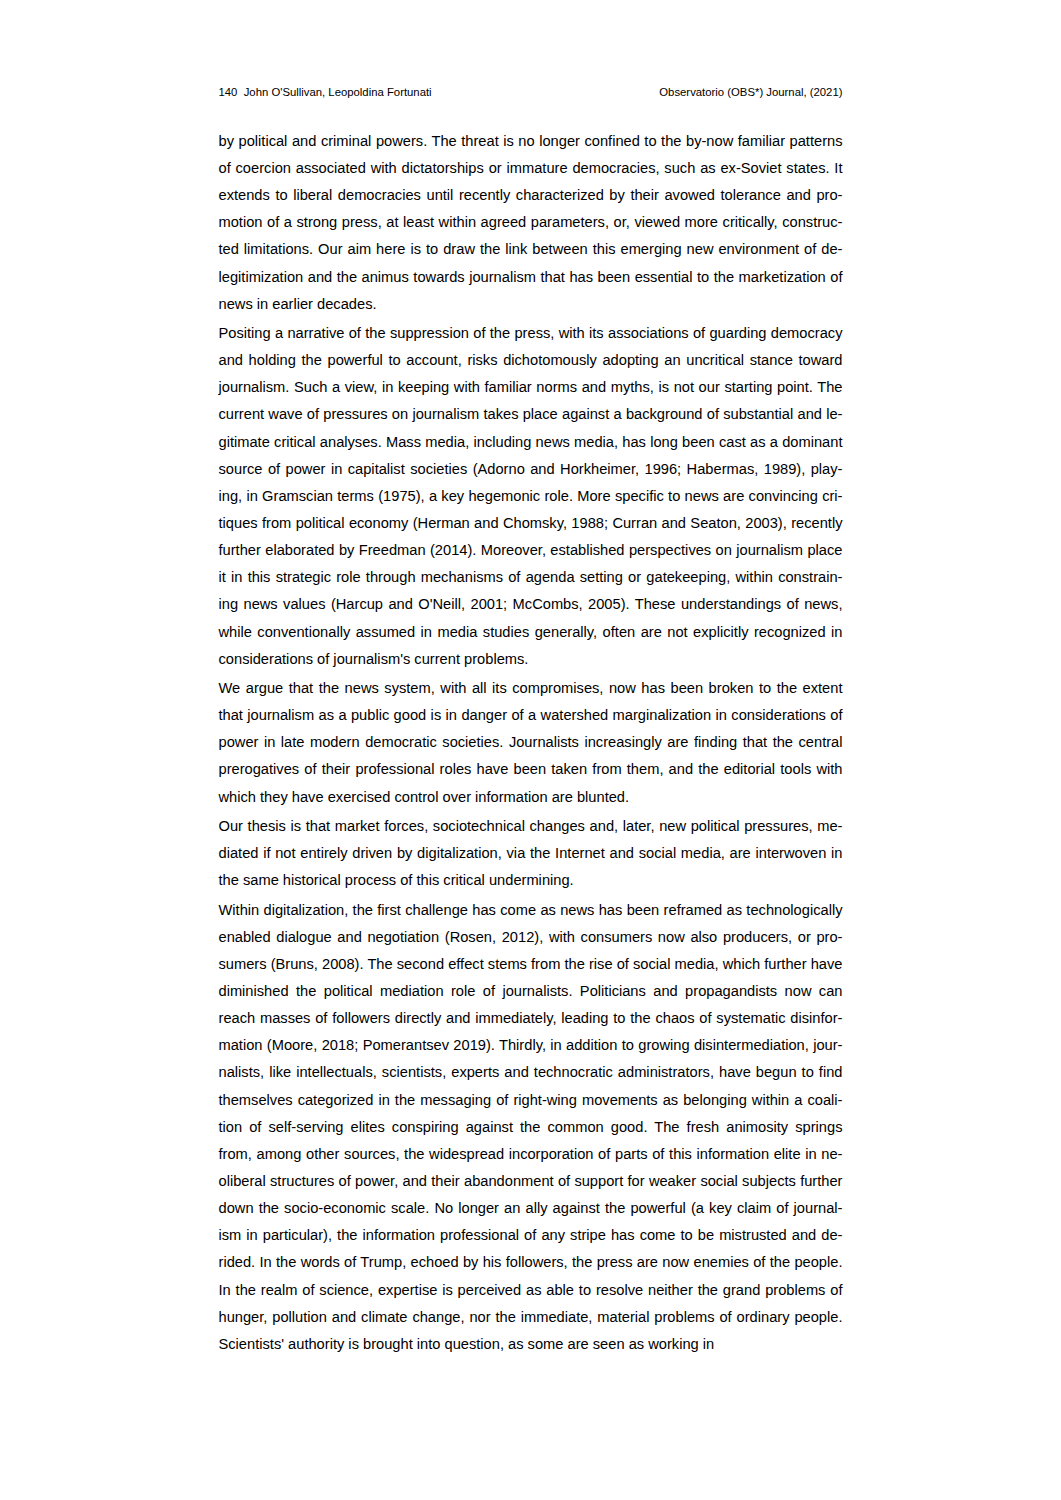140 John O'Sullivan, Leopoldina Fortunati Observatorio (OBS*) Journal, (2021)
by political and criminal powers. The threat is no longer confined to the by-now familiar patterns of coercion associated with dictatorships or immature democracies, such as ex-Soviet states. It extends to liberal democracies until recently characterized by their avowed tolerance and promotion of a strong press, at least within agreed parameters, or, viewed more critically, constructed limitations. Our aim here is to draw the link between this emerging new environment of de-legitimization and the animus towards journalism that has been essential to the marketization of news in earlier decades.
Positing a narrative of the suppression of the press, with its associations of guarding democracy and holding the powerful to account, risks dichotomously adopting an uncritical stance toward journalism. Such a view, in keeping with familiar norms and myths, is not our starting point. The current wave of pressures on journalism takes place against a background of substantial and legitimate critical analyses. Mass media, including news media, has long been cast as a dominant source of power in capitalist societies (Adorno and Horkheimer, 1996; Habermas, 1989), playing, in Gramscian terms (1975), a key hegemonic role. More specific to news are convincing critiques from political economy (Herman and Chomsky, 1988; Curran and Seaton, 2003), recently further elaborated by Freedman (2014). Moreover, established perspectives on journalism place it in this strategic role through mechanisms of agenda setting or gatekeeping, within constraining news values (Harcup and O'Neill, 2001; McCombs, 2005). These understandings of news, while conventionally assumed in media studies generally, often are not explicitly recognized in considerations of journalism's current problems.
We argue that the news system, with all its compromises, now has been broken to the extent that journalism as a public good is in danger of a watershed marginalization in considerations of power in late modern democratic societies. Journalists increasingly are finding that the central prerogatives of their professional roles have been taken from them, and the editorial tools with which they have exercised control over information are blunted.
Our thesis is that market forces, sociotechnical changes and, later, new political pressures, mediated if not entirely driven by digitalization, via the Internet and social media, are interwoven in the same historical process of this critical undermining.
Within digitalization, the first challenge has come as news has been reframed as technologically enabled dialogue and negotiation (Rosen, 2012), with consumers now also producers, or prosumers (Bruns, 2008). The second effect stems from the rise of social media, which further have diminished the political mediation role of journalists. Politicians and propagandists now can reach masses of followers directly and immediately, leading to the chaos of systematic disinformation (Moore, 2018; Pomerantsev 2019). Thirdly, in addition to growing disintermediation, journalists, like intellectuals, scientists, experts and technocratic administrators, have begun to find themselves categorized in the messaging of right-wing movements as belonging within a coalition of self-serving elites conspiring against the common good. The fresh animosity springs from, among other sources, the widespread incorporation of parts of this information elite in neoliberal structures of power, and their abandonment of support for weaker social subjects further down the socio-economic scale. No longer an ally against the powerful (a key claim of journalism in particular), the information professional of any stripe has come to be mistrusted and derided. In the words of Trump, echoed by his followers, the press are now enemies of the people. In the realm of science, expertise is perceived as able to resolve neither the grand problems of hunger, pollution and climate change, nor the immediate, material problems of ordinary people. Scientists' authority is brought into question, as some are seen as working in